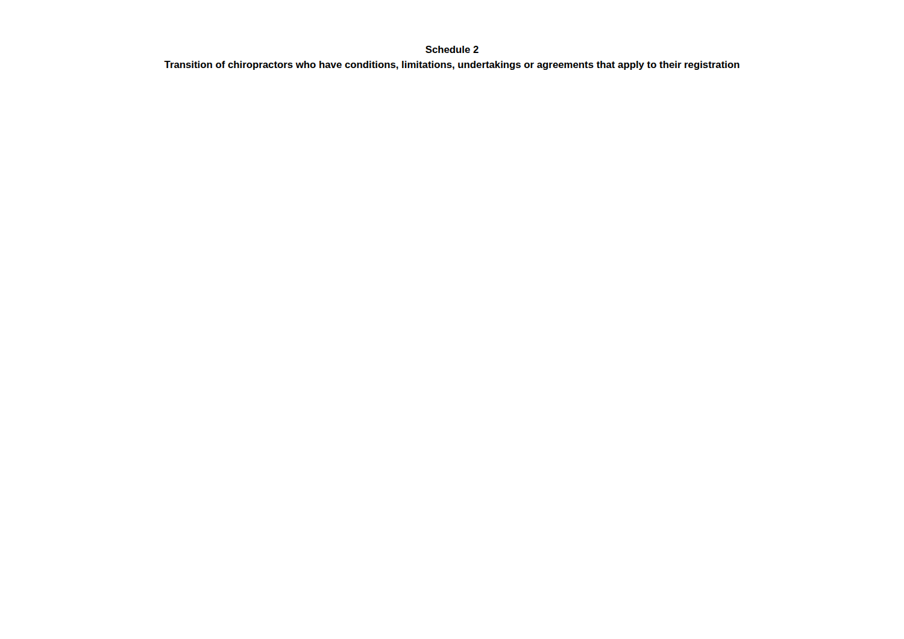Schedule 2 Transition of chiropractors who have conditions, limitations, undertakings or agreements that apply to their registration